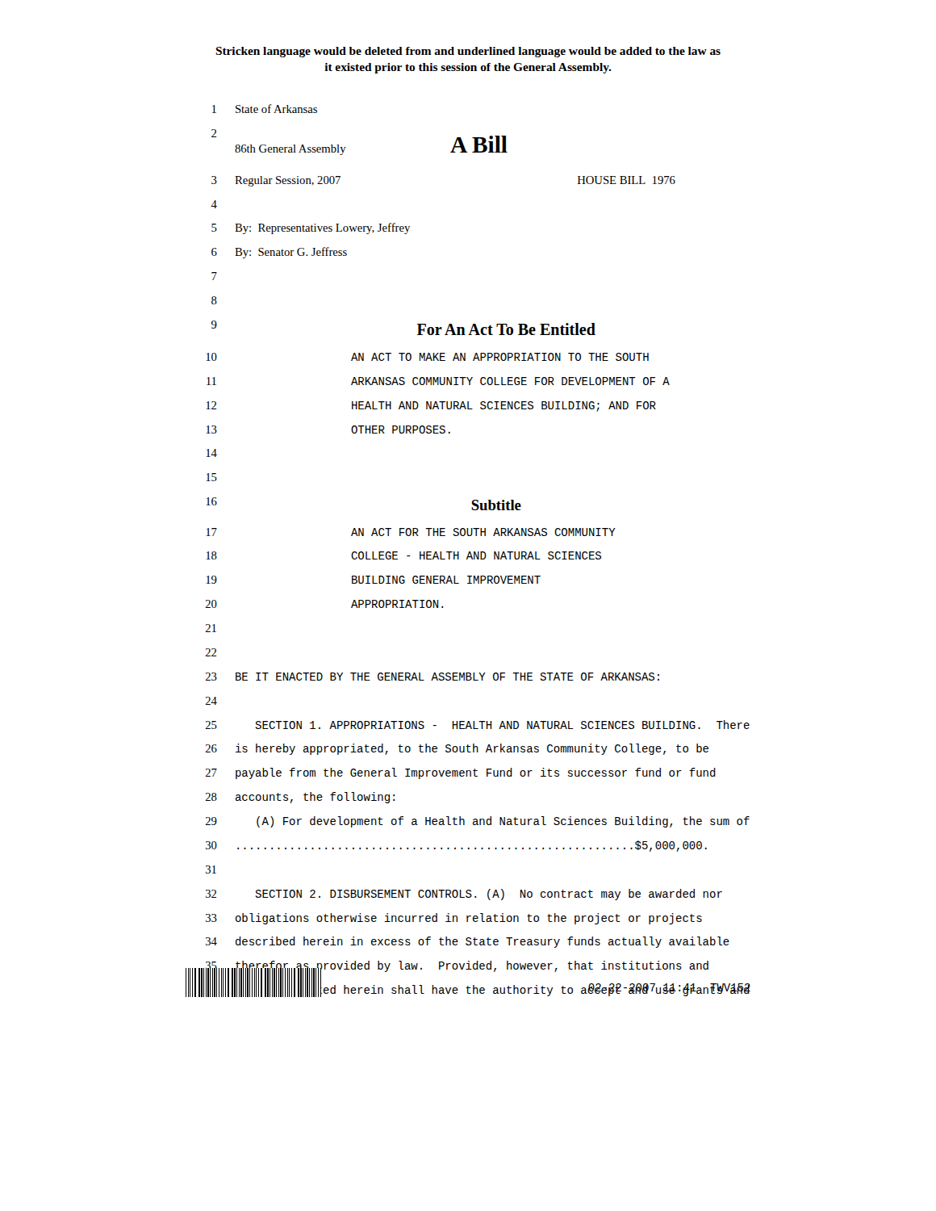Stricken language would be deleted from and underlined language would be added to the law as it existed prior to this session of the General Assembly.
| 1 | State of Arkansas |
| 2 | 86th General Assembly A Bill |
| 3 | Regular Session, 2007 HOUSE BILL 1976 |
| 4 | |
| 5 | By: Representatives Lowery, Jeffrey |
| 6 | By: Senator G. Jeffress |
| 7 | |
| 8 | |
| 9 | For An Act To Be Entitled |
| 10 | AN ACT TO MAKE AN APPROPRIATION TO THE SOUTH |
| 11 | ARKANSAS COMMUNITY COLLEGE FOR DEVELOPMENT OF A |
| 12 | HEALTH AND NATURAL SCIENCES BUILDING; AND FOR |
| 13 | OTHER PURPOSES. |
| 14 | |
| 15 | |
| 16 | Subtitle |
| 17 | AN ACT FOR THE SOUTH ARKANSAS COMMUNITY |
| 18 | COLLEGE - HEALTH AND NATURAL SCIENCES |
| 19 | BUILDING GENERAL IMPROVEMENT |
| 20 | APPROPRIATION. |
| 21 | |
| 22 | |
| 23 | BE IT ENACTED BY THE GENERAL ASSEMBLY OF THE STATE OF ARKANSAS: |
| 24 | |
| 25 | SECTION 1. APPROPRIATIONS - HEALTH AND NATURAL SCIENCES BUILDING. There |
| 26 | is hereby appropriated, to the South Arkansas Community College, to be |
| 27 | payable from the General Improvement Fund or its successor fund or fund |
| 28 | accounts, the following: |
| 29 | (A) For development of a Health and Natural Sciences Building, the sum of |
| 30 | ...........................................................$5,000,000. |
| 31 | |
| 32 | SECTION 2. DISBURSEMENT CONTROLS. (A) No contract may be awarded nor |
| 33 | obligations otherwise incurred in relation to the project or projects |
| 34 | described herein in excess of the State Treasury funds actually available |
| 35 | therefor as provided by law. Provided, however, that institutions and |
| 36 | agencies listed herein shall have the authority to accept and use grants and |
02-22-2007 11:41 TWV152